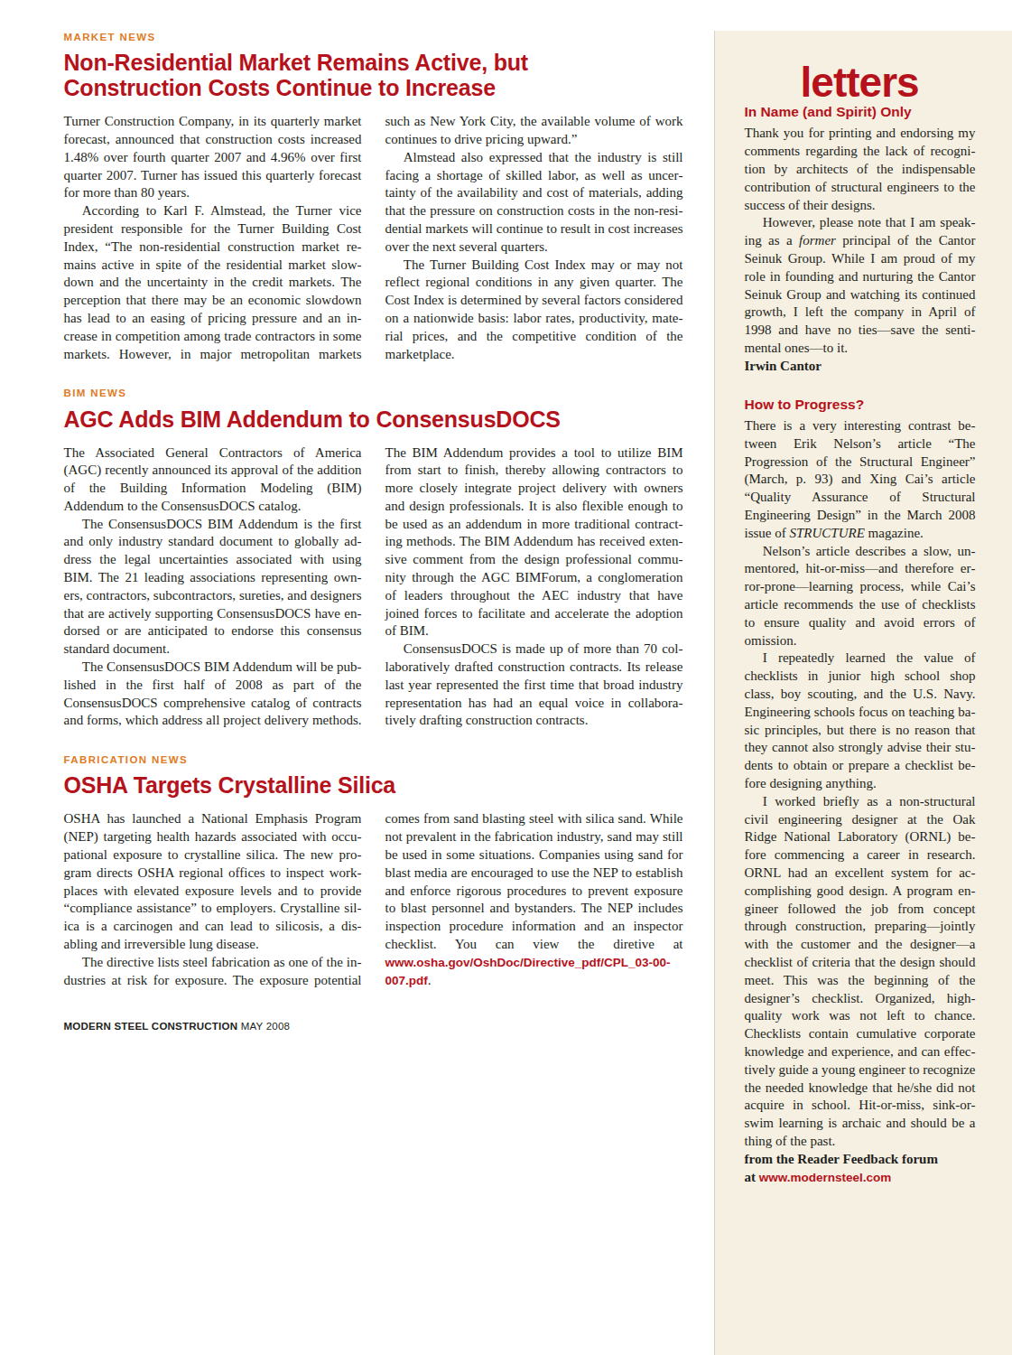Market News
Non-Residential Market Remains Active, but
Construction Costs Continue to Increase
Turner Construction Company, in its quarterly market forecast, announced that construction costs increased 1.48% over fourth quarter 2007 and 4.96% over first quarter 2007. Turner has issued this quarterly forecast for more than 80 years.
According to Karl F. Almstead, the Turner vice president responsible for the Turner Building Cost Index, “The non-residential construction market remains active in spite of the residential market slowdown and the uncertainty in the credit markets. The perception that there may be an economic slowdown has lead to an easing of pricing pressure and an increase in competition among trade contractors in some markets. However, in major metropolitan markets such as New York City, the available volume of work continues to drive pricing upward.”
Almstead also expressed that the industry is still facing a shortage of skilled labor, as well as uncertainty of the availability and cost of materials, adding that the pressure on construction costs in the non-residential markets will continue to result in cost increases over the next several quarters.
The Turner Building Cost Index may or may not reflect regional conditions in any given quarter. The Cost Index is determined by several factors considered on a nationwide basis: labor rates, productivity, material prices, and the competitive condition of the marketplace.
BIM News
AGC Adds BIM Addendum to ConsensusDOCS
The Associated General Contractors of America (AGC) recently announced its approval of the addition of the Building Information Modeling (BIM) Addendum to the ConsensusDOCS catalog.
The ConsensusDOCS BIM Addendum is the first and only industry standard document to globally address the legal uncertainties associated with using BIM. The 21 leading associations representing owners, contractors, subcontractors, sureties, and designers that are actively supporting ConsensusDOCS have endorsed or are anticipated to endorse this consensus standard document.
The ConsensusDOCS BIM Addendum will be published in the first half of 2008 as part of the ConsensusDOCS comprehensive catalog of contracts and forms, which address all project delivery methods. The BIM Addendum provides a tool to utilize BIM from start to finish, thereby allowing contractors to more closely integrate project delivery with owners and design professionals. It is also flexible enough to be used as an addendum in more traditional contracting methods. The BIM Addendum has received extensive comment from the design professional community through the AGC BIMForum, a conglomeration of leaders throughout the AEC industry that have joined forces to facilitate and accelerate the adoption of BIM.
ConsensusDOCS is made up of more than 70 collaboratively drafted construction contracts. Its release last year represented the first time that broad industry representation has had an equal voice in collaboratively drafting construction contracts.
Fabrication News
OSHA Targets Crystalline Silica
OSHA has launched a National Emphasis Program (NEP) targeting health hazards associated with occupational exposure to crystalline silica. The new program directs OSHA regional offices to inspect workplaces with elevated exposure levels and to provide “compliance assistance” to employers. Crystalline silica is a carcinogen and can lead to silicosis, a disabling and irreversible lung disease.
The directive lists steel fabrication as one of the industries at risk for exposure. The exposure potential comes from sand blasting steel with silica sand. While not prevalent in the fabrication industry, sand may still be used in some situations. Companies using sand for blast media are encouraged to use the NEP to establish and enforce rigorous procedures to prevent exposure to blast personnel and bystanders. The NEP includes inspection procedure information and an inspector checklist. You can view the diretive at www.osha.gov/OshDoc/Directive_pdf/CPL_03-00-007.pdf.
MODERN STEEL CONSTRUCTION MAY 2008
letters
In Name (and Spirit) Only
Thank you for printing and endorsing my comments regarding the lack of recognition by architects of the indispensable contribution of structural engineers to the success of their designs.
However, please note that I am speaking as a former principal of the Cantor Seinuk Group. While I am proud of my role in founding and nurturing the Cantor Seinuk Group and watching its continued growth, I left the company in April of 1998 and have no ties—save the sentimental ones—to it.
Irwin Cantor
How to Progress?
There is a very interesting contrast between Erik Nelson’s article “The Progression of the Structural Engineer” (March, p. 93) and Xing Cai’s article “Quality Assurance of Structural Engineering Design” in the March 2008 issue of STRUCTURE magazine.
Nelson’s article describes a slow, unmentored, hit-or-miss—and therefore error-prone—learning process, while Cai’s article recommends the use of checklists to ensure quality and avoid errors of omission.
I repeatedly learned the value of checklists in junior high school shop class, boy scouting, and the U.S. Navy. Engineering schools focus on teaching basic principles, but there is no reason that they cannot also strongly advise their students to obtain or prepare a checklist before designing anything.
I worked briefly as a non-structural civil engineering designer at the Oak Ridge National Laboratory (ORNL) before commencing a career in research. ORNL had an excellent system for accomplishing good design. A program engineer followed the job from concept through construction, preparing—jointly with the customer and the designer—a checklist of criteria that the design should meet. This was the beginning of the designer’s checklist. Organized, high-quality work was not left to chance. Checklists contain cumulative corporate knowledge and experience, and can effectively guide a young engineer to recognize the needed knowledge that he/she did not acquire in school. Hit-or-miss, sink-or-swim learning is archaic and should be a thing of the past.
from the Reader Feedback forum
at www.modernsteel.com